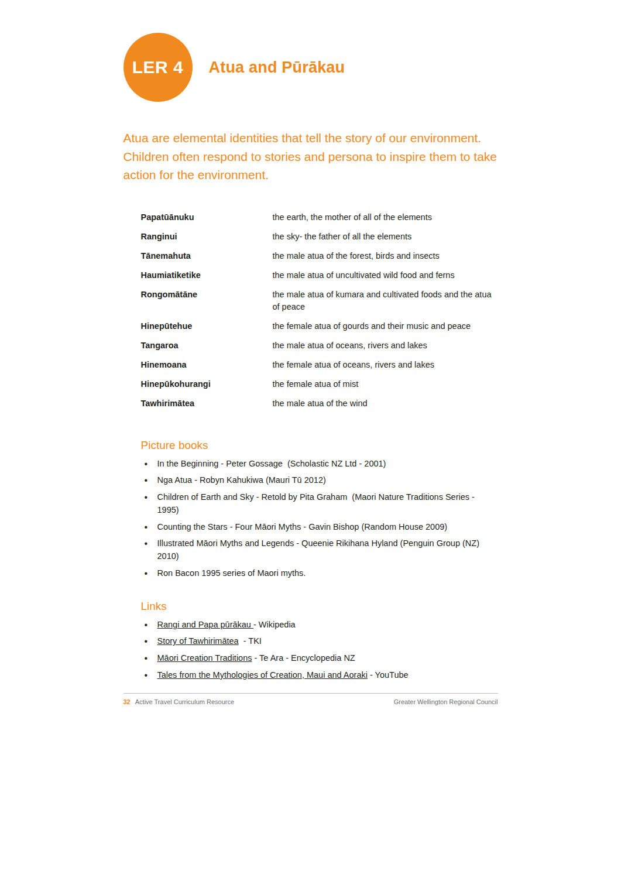LER 4
Atua and Pūrākau
Atua are elemental identities that tell the story of our environment. Children often respond to stories and persona to inspire them to take action for the environment.
| Papatūānuku | the earth, the mother of all of the elements |
| Ranginui | the sky- the father of all the elements |
| Tānemahuta | the male atua of the forest, birds and insects |
| Haumiatiketike | the male atua of uncultivated wild food and ferns |
| Rongomātāne | the male atua of kumara and cultivated foods and the atua of peace |
| Hinepūtehue | the female atua of gourds and their music and peace |
| Tangaroa | the male atua of oceans, rivers and lakes |
| Hinemoana | the female atua of oceans, rivers and lakes |
| Hinepūkohurangi | the female atua of mist |
| Tawhirimātea | the male atua of the wind |
Picture books
In the Beginning - Peter Gossage (Scholastic NZ Ltd - 2001)
Nga Atua - Robyn Kahukiwa (Mauri Tū 2012)
Children of Earth and Sky - Retold by Pita Graham (Maori Nature Traditions Series - 1995)
Counting the Stars - Four Māori Myths - Gavin Bishop (Random House 2009)
Illustrated Māori Myths and Legends - Queenie Rikihana Hyland (Penguin Group (NZ) 2010)
Ron Bacon 1995 series of Maori myths.
Links
Rangi and Papa pūrākau - Wikipedia
Story of Tawhirimātea - TKI
Māori Creation Traditions - Te Ara - Encyclopedia NZ
Tales from the Mythologies of Creation, Maui and Aoraki - YouTube
32 Active Travel Curriculum Resource
Greater Wellington Regional Council